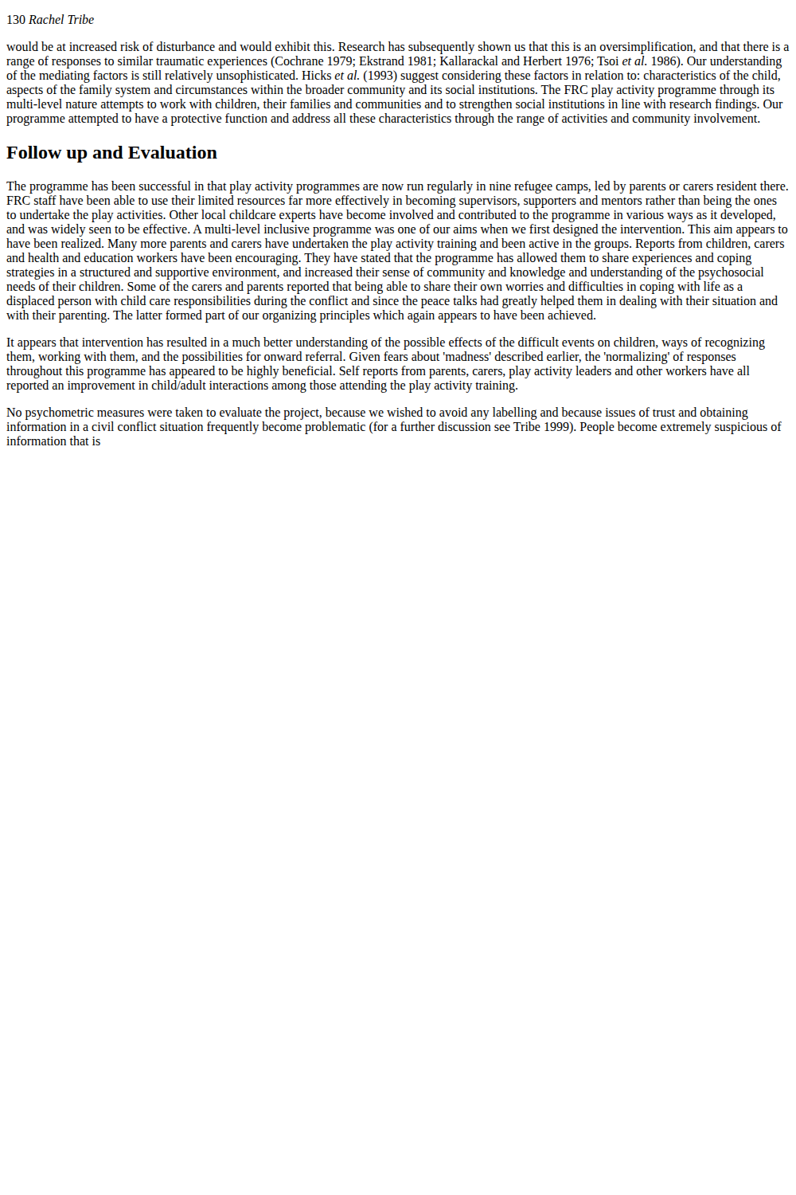130 Rachel Tribe
would be at increased risk of disturbance and would exhibit this. Research has subsequently shown us that this is an oversimplification, and that there is a range of responses to similar traumatic experiences (Cochrane 1979; Ekstrand 1981; Kallarackal and Herbert 1976; Tsoi et al. 1986). Our understanding of the mediating factors is still relatively unsophisticated. Hicks et al. (1993) suggest considering these factors in relation to: characteristics of the child, aspects of the family system and circumstances within the broader community and its social institutions. The FRC play activity programme through its multi-level nature attempts to work with children, their families and communities and to strengthen social institutions in line with research findings. Our programme attempted to have a protective function and address all these characteristics through the range of activities and community involvement.
Follow up and Evaluation
The programme has been successful in that play activity programmes are now run regularly in nine refugee camps, led by parents or carers resident there. FRC staff have been able to use their limited resources far more effectively in becoming supervisors, supporters and mentors rather than being the ones to undertake the play activities. Other local childcare experts have become involved and contributed to the programme in various ways as it developed, and was widely seen to be effective. A multi-level inclusive programme was one of our aims when we first designed the intervention. This aim appears to have been realized. Many more parents and carers have undertaken the play activity training and been active in the groups. Reports from children, carers and health and education workers have been encouraging. They have stated that the programme has allowed them to share experiences and coping strategies in a structured and supportive environment, and increased their sense of community and knowledge and understanding of the psychosocial needs of their children. Some of the carers and parents reported that being able to share their own worries and difficulties in coping with life as a displaced person with child care responsibilities during the conflict and since the peace talks had greatly helped them in dealing with their situation and with their parenting. The latter formed part of our organizing principles which again appears to have been achieved.
It appears that intervention has resulted in a much better understanding of the possible effects of the difficult events on children, ways of recognizing them, working with them, and the possibilities for onward referral. Given fears about 'madness' described earlier, the 'normalizing' of responses throughout this programme has appeared to be highly beneficial. Self reports from parents, carers, play activity leaders and other workers have all reported an improvement in child/adult interactions among those attending the play activity training.
No psychometric measures were taken to evaluate the project, because we wished to avoid any labelling and because issues of trust and obtaining information in a civil conflict situation frequently become problematic (for a further discussion see Tribe 1999). People become extremely suspicious of information that is